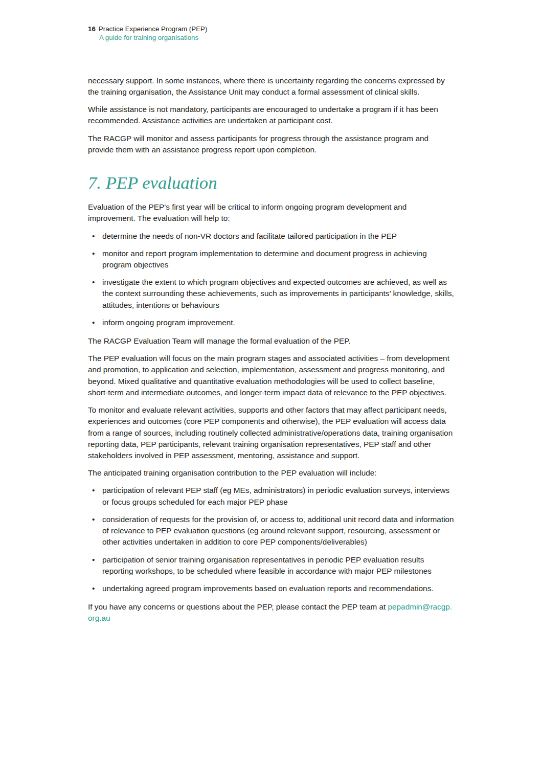16 Practice Experience Program (PEP)
A guide for training organisations
necessary support. In some instances, where there is uncertainty regarding the concerns expressed by the training organisation, the Assistance Unit may conduct a formal assessment of clinical skills.
While assistance is not mandatory, participants are encouraged to undertake a program if it has been recommended. Assistance activities are undertaken at participant cost.
The RACGP will monitor and assess participants for progress through the assistance program and provide them with an assistance progress report upon completion.
7. PEP evaluation
Evaluation of the PEP’s first year will be critical to inform ongoing program development and improvement. The evaluation will help to:
determine the needs of non-VR doctors and facilitate tailored participation in the PEP
monitor and report program implementation to determine and document progress in achieving program objectives
investigate the extent to which program objectives and expected outcomes are achieved, as well as the context surrounding these achievements, such as improvements in participants’ knowledge, skills, attitudes, intentions or behaviours
inform ongoing program improvement.
The RACGP Evaluation Team will manage the formal evaluation of the PEP.
The PEP evaluation will focus on the main program stages and associated activities – from development and promotion, to application and selection, implementation, assessment and progress monitoring, and beyond. Mixed qualitative and quantitative evaluation methodologies will be used to collect baseline, short-term and intermediate outcomes, and longer-term impact data of relevance to the PEP objectives.
To monitor and evaluate relevant activities, supports and other factors that may affect participant needs, experiences and outcomes (core PEP components and otherwise), the PEP evaluation will access data from a range of sources, including routinely collected administrative/operations data, training organisation reporting data, PEP participants, relevant training organisation representatives, PEP staff and other stakeholders involved in PEP assessment, mentoring, assistance and support.
The anticipated training organisation contribution to the PEP evaluation will include:
participation of relevant PEP staff (eg MEs, administrators) in periodic evaluation surveys, interviews or focus groups scheduled for each major PEP phase
consideration of requests for the provision of, or access to, additional unit record data and information of relevance to PEP evaluation questions (eg around relevant support, resourcing, assessment or other activities undertaken in addition to core PEP components/deliverables)
participation of senior training organisation representatives in periodic PEP evaluation results reporting workshops, to be scheduled where feasible in accordance with major PEP milestones
undertaking agreed program improvements based on evaluation reports and recommendations.
If you have any concerns or questions about the PEP, please contact the PEP team at pepadmin@racgp.org.au